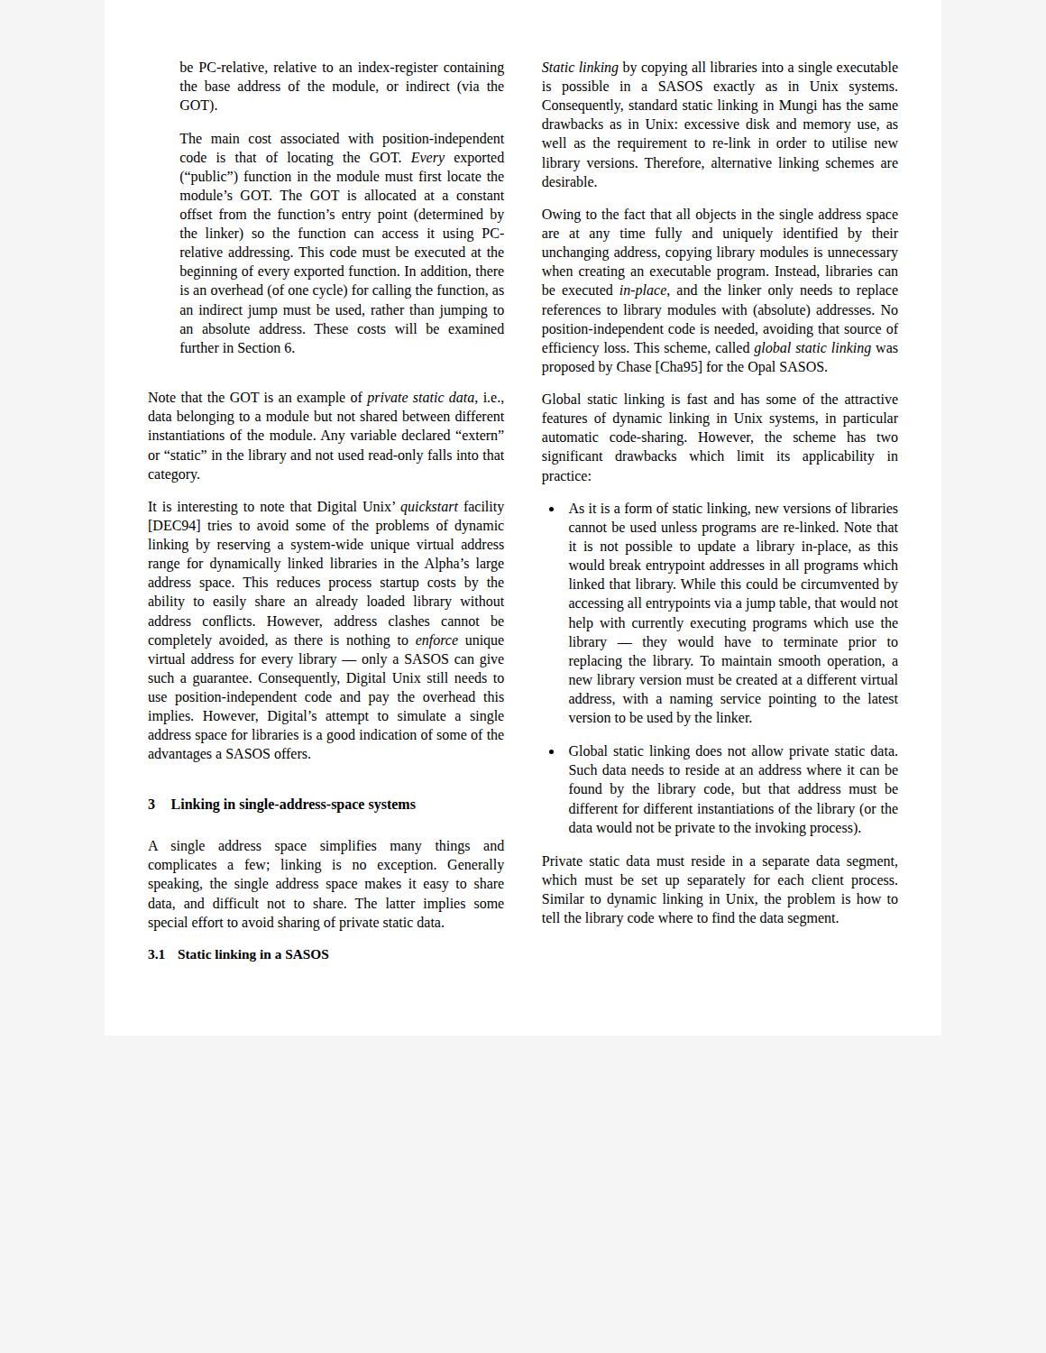be PC-relative, relative to an index-register containing the base address of the module, or indirect (via the GOT).
The main cost associated with position-independent code is that of locating the GOT. Every exported (“public”) function in the module must first locate the module’s GOT. The GOT is allocated at a constant offset from the function’s entry point (determined by the linker) so the function can access it using PC-relative addressing. This code must be executed at the beginning of every exported function. In addition, there is an overhead (of one cycle) for calling the function, as an indirect jump must be used, rather than jumping to an absolute address. These costs will be examined further in Section 6.
Note that the GOT is an example of private static data, i.e., data belonging to a module but not shared between different instantiations of the module. Any variable declared “extern” or “static” in the library and not used read-only falls into that category.
It is interesting to note that Digital Unix’ quickstart facility [DEC94] tries to avoid some of the problems of dynamic linking by reserving a system-wide unique virtual address range for dynamically linked libraries in the Alpha’s large address space. This reduces process startup costs by the ability to easily share an already loaded library without address conflicts. However, address clashes cannot be completely avoided, as there is nothing to enforce unique virtual address for every library — only a SASOS can give such a guarantee. Consequently, Digital Unix still needs to use position-independent code and pay the overhead this implies. However, Digital’s attempt to simulate a single address space for libraries is a good indication of some of the advantages a SASOS offers.
3 Linking in single-address-space systems
A single address space simplifies many things and complicates a few; linking is no exception. Generally speaking, the single address space makes it easy to share data, and difficult not to share. The latter implies some special effort to avoid sharing of private static data.
3.1 Static linking in a SASOS
Static linking by copying all libraries into a single executable is possible in a SASOS exactly as in Unix systems. Consequently, standard static linking in Mungi has the same drawbacks as in Unix: excessive disk and memory use, as well as the requirement to re-link in order to utilise new library versions. Therefore, alternative linking schemes are desirable.
Owing to the fact that all objects in the single address space are at any time fully and uniquely identified by their unchanging address, copying library modules is unnecessary when creating an executable program. Instead, libraries can be executed in-place, and the linker only needs to replace references to library modules with (absolute) addresses. No position-independent code is needed, avoiding that source of efficiency loss. This scheme, called global static linking was proposed by Chase [Cha95] for the Opal SASOS.
Global static linking is fast and has some of the attractive features of dynamic linking in Unix systems, in particular automatic code-sharing. However, the scheme has two significant drawbacks which limit its applicability in practice:
As it is a form of static linking, new versions of libraries cannot be used unless programs are re-linked. Note that it is not possible to update a library in-place, as this would break entrypoint addresses in all programs which linked that library. While this could be circumvented by accessing all entrypoints via a jump table, that would not help with currently executing programs which use the library — they would have to terminate prior to replacing the library. To maintain smooth operation, a new library version must be created at a different virtual address, with a naming service pointing to the latest version to be used by the linker.
Global static linking does not allow private static data. Such data needs to reside at an address where it can be found by the library code, but that address must be different for different instantiations of the library (or the data would not be private to the invoking process).
Private static data must reside in a separate data segment, which must be set up separately for each client process. Similar to dynamic linking in Unix, the problem is how to tell the library code where to find the data segment.